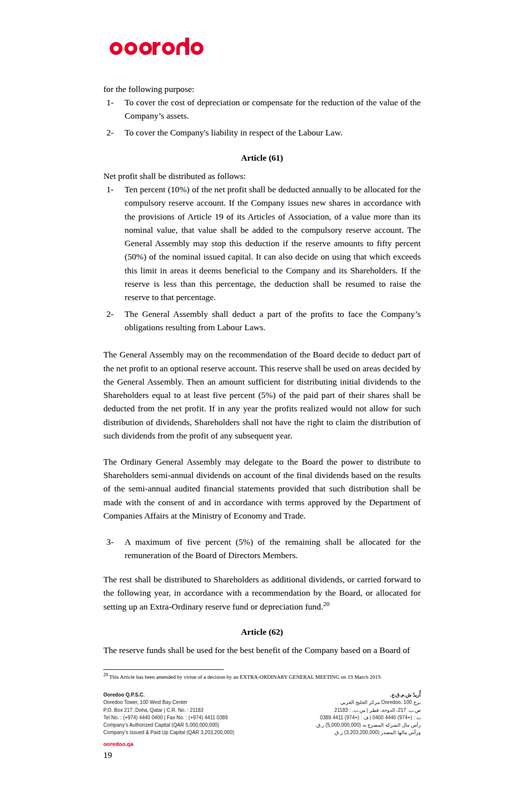for the following purpose:
1-To cover the cost of depreciation or compensate for the reduction of the value of the Company’s assets.
2-To cover the Company's liability in respect of the Labour Law.
Article (61)
Net profit shall be distributed as follows:
1-Ten percent (10%) of the net profit shall be deducted annually to be allocated for the compulsory reserve account. If the Company issues new shares in accordance with the provisions of Article 19 of its Articles of Association, of a value more than its nominal value, that value shall be added to the compulsory reserve account. The General Assembly may stop this deduction if the reserve amounts to fifty percent (50%) of the nominal issued capital. It can also decide on using that which exceeds this limit in areas it deems beneficial to the Company and its Shareholders. If the reserve is less than this percentage, the deduction shall be resumed to raise the reserve to that percentage.
2-The General Assembly shall deduct a part of the profits to face the Company’s obligations resulting from Labour Laws.
The General Assembly may on the recommendation of the Board decide to deduct part of the net profit to an optional reserve account. This reserve shall be used on areas decided by the General Assembly. Then an amount sufficient for distributing initial dividends to the Shareholders equal to at least five percent (5%) of the paid part of their shares shall be deducted from the net profit. If in any year the profits realized would not allow for such distribution of dividends, Shareholders shall not have the right to claim the distribution of such dividends from the profit of any subsequent year.
The Ordinary General Assembly may delegate to the Board the power to distribute to Shareholders semi-annual dividends on account of the final dividends based on the results of the semi-annual audited financial statements provided that such distribution shall be made with the consent of and in accordance with terms approved by the Department of Companies Affairs at the Ministry of Economy and Trade.
3-A maximum of five percent (5%) of the remaining shall be allocated for the remuneration of the Board of Directors Members.
The rest shall be distributed to Shareholders as additional dividends, or carried forward to the following year, in accordance with a recommendation by the Board, or allocated for setting up an Extra-Ordinary reserve fund or depreciation fund.20
Article (62)
The reserve funds shall be used for the best benefit of the Company based on a Board of
20 This Article has been amended by virtue of a decision by an EXTRA-ORDINARY GENERAL MEETING on 19 March 2019.
Ooredoo Q.P.S.C.
Ooredoo Tower, 100 West Bay Center
P.O. Box 217, Doha, Qatar | C.R. No. : 21183
Tel No. : (+974) 4440 0400 | Fax No. : (+974) 4411 0389
Company's Authorized Capital (QAR 5,000,000,000)
Company's Issued & Paid Up Capital (QAR 3,203,200,000)
ooredoo.qa
أُريدُ ش.م.ق.ع.
برج Ooredoo، 100 مركز الخليج الغربي
ص.ب. 217، الدوحة، قطر | س.ت. : 21183
ت : (+974) 4440 0400 | ف : (+974) 4411 0389
رأس مال الشركة المصرح به (5,000,000,000) ر.ق.
ورأس مالها المصدر (3,203,200,000) ر.ق.
19